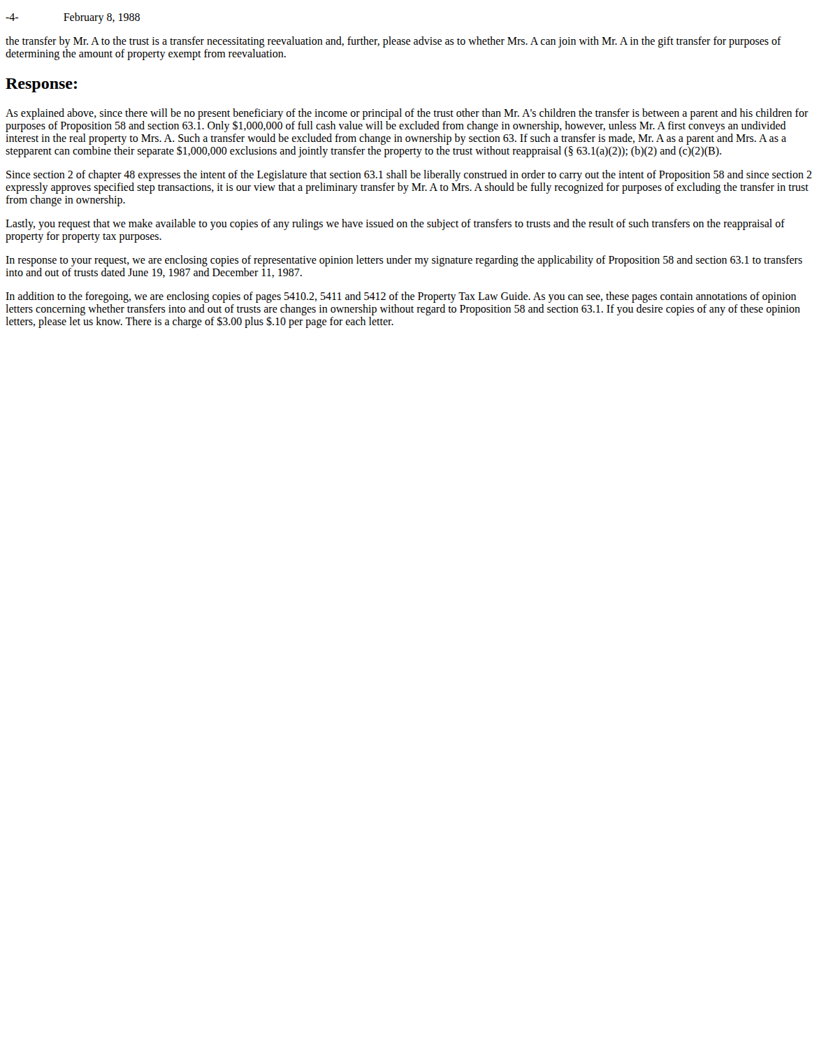-4- February 8, 1988
the transfer by Mr. A to the trust is a transfer necessitating reevaluation and, further, please advise as to whether Mrs. A can join with Mr. A in the gift transfer for purposes of determining the amount of property exempt from reevaluation.
Response:
As explained above, since there will be no present beneficiary of the income or principal of the trust other than Mr. A's children the transfer is between a parent and his children for purposes of Proposition 58 and section 63.1. Only $1,000,000 of full cash value will be excluded from change in ownership, however, unless Mr. A first conveys an undivided interest in the real property to Mrs. A. Such a transfer would be excluded from change in ownership by section 63. If such a transfer is made, Mr. A as a parent and Mrs. A as a stepparent can combine their separate $1,000,000 exclusions and jointly transfer the property to the trust without reappraisal (§ 63.1(a)(2)); (b)(2) and (c)(2)(B).
Since section 2 of chapter 48 expresses the intent of the Legislature that section 63.1 shall be liberally construed in order to carry out the intent of Proposition 58 and since section 2 expressly approves specified step transactions, it is our view that a preliminary transfer by Mr. A to Mrs. A should be fully recognized for purposes of excluding the transfer in trust from change in ownership.
Lastly, you request that we make available to you copies of any rulings we have issued on the subject of transfers to trusts and the result of such transfers on the reappraisal of property for property tax purposes.
In response to your request, we are enclosing copies of representative opinion letters under my signature regarding the applicability of Proposition 58 and section 63.1 to transfers into and out of trusts dated June 19, 1987 and December 11, 1987.
In addition to the foregoing, we are enclosing copies of pages 5410.2, 5411 and 5412 of the Property Tax Law Guide. As you can see, these pages contain annotations of opinion letters concerning whether transfers into and out of trusts are changes in ownership without regard to Proposition 58 and section 63.1. If you desire copies of any of these opinion letters, please let us know. There is a charge of $3.00 plus $.10 per page for each letter.